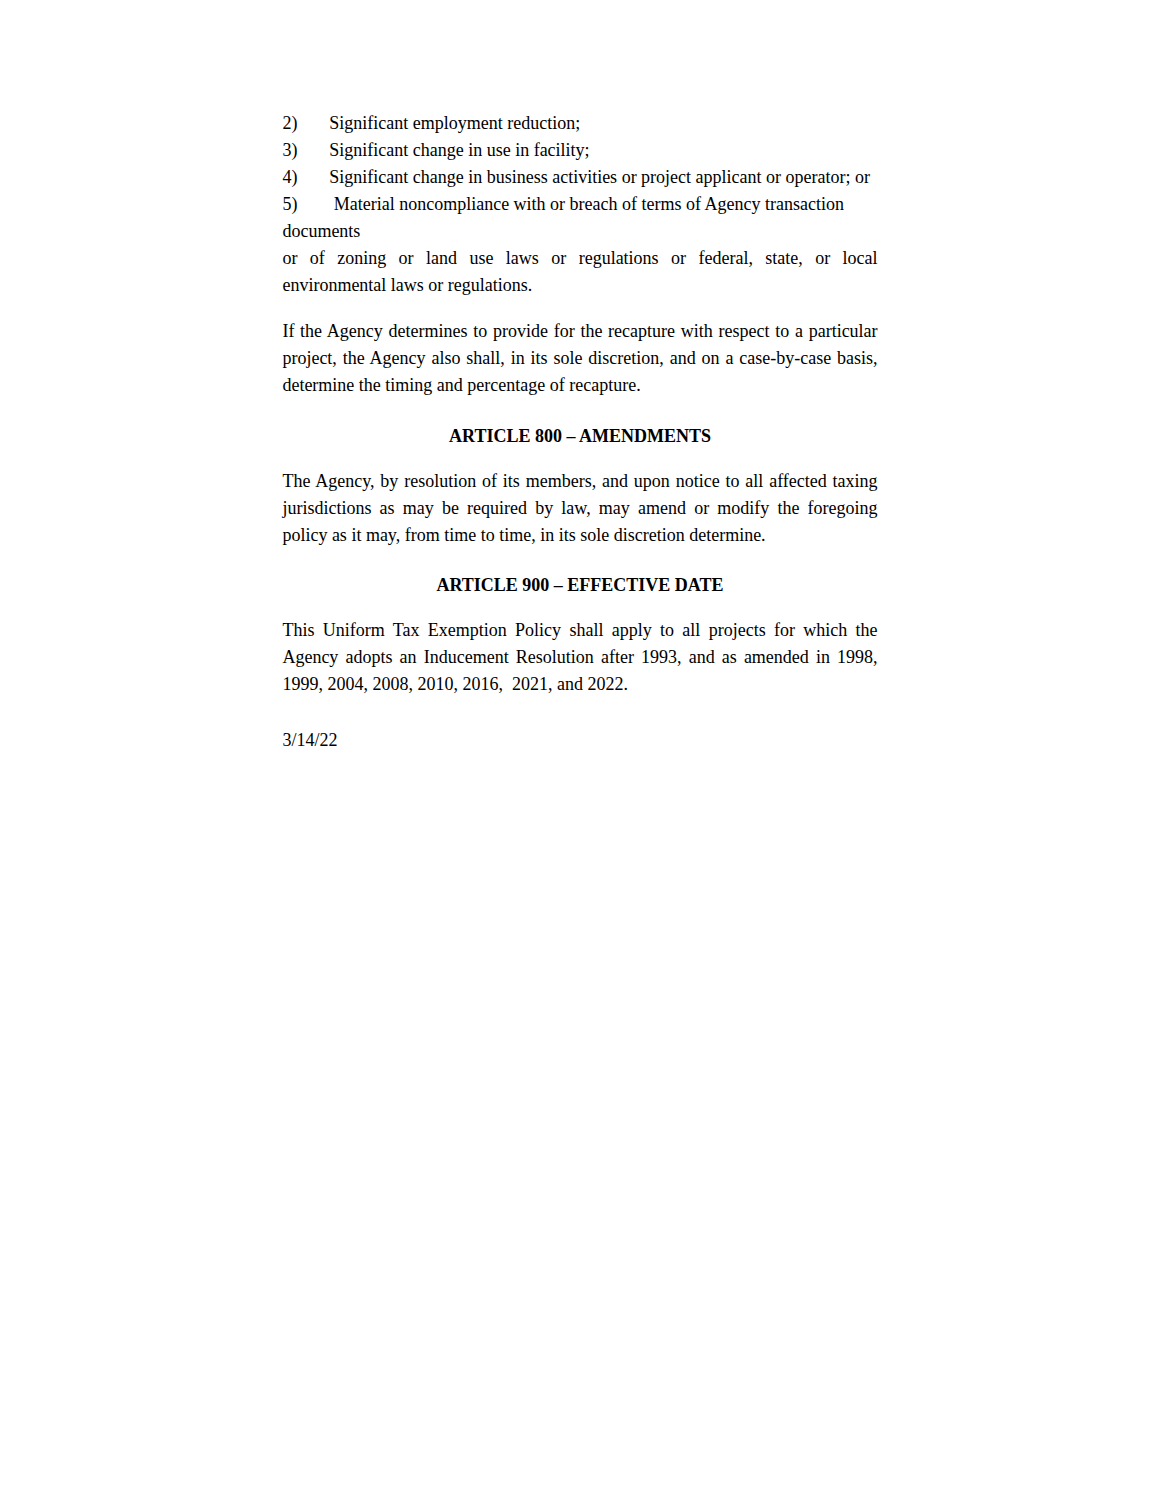2) Significant employment reduction;
3) Significant change in use in facility;
4) Significant change in business activities or project applicant or operator; or
5) Material noncompliance with or breach of terms of Agency transaction documents
or of zoning or land use laws or regulations or federal, state, or local environmental laws or regulations.
If the Agency determines to provide for the recapture with respect to a particular project, the Agency also shall, in its sole discretion, and on a case-by-case basis, determine the timing and percentage of recapture.
ARTICLE 800 – AMENDMENTS
The Agency, by resolution of its members, and upon notice to all affected taxing jurisdictions as may be required by law, may amend or modify the foregoing policy as it may, from time to time, in its sole discretion determine.
ARTICLE 900 – EFFECTIVE DATE
This Uniform Tax Exemption Policy shall apply to all projects for which the Agency adopts an Inducement Resolution after 1993, and as amended in 1998, 1999, 2004, 2008, 2010, 2016, 2021, and 2022.
3/14/22